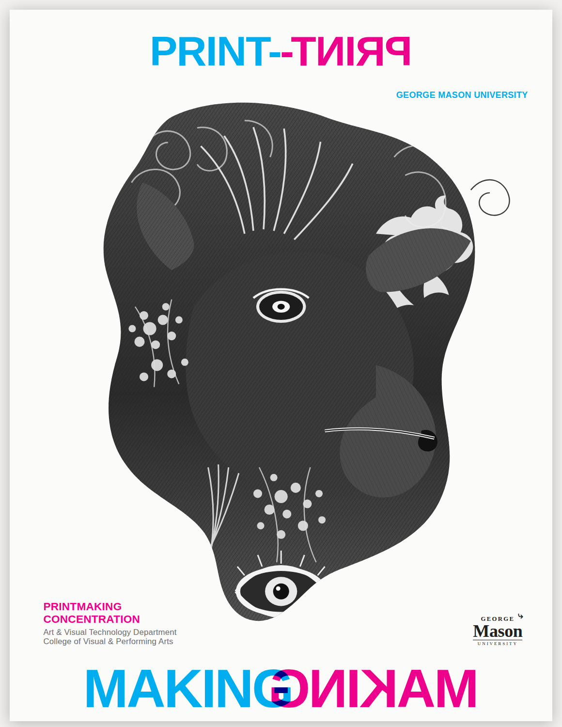PRINT-PRINT-
GEORGE MASON UNIVERSITY
Printmaking
Concentration
Art & Visual Technology Department
College of Visual & Performing Arts
George⤷
Mason
University
MAKING MAKING
PRINT-PRINT MAKING MAKING. George Mason University. Printmaking Concentration. Art & Visual Technology Department, College of Visual & Performing Arts.